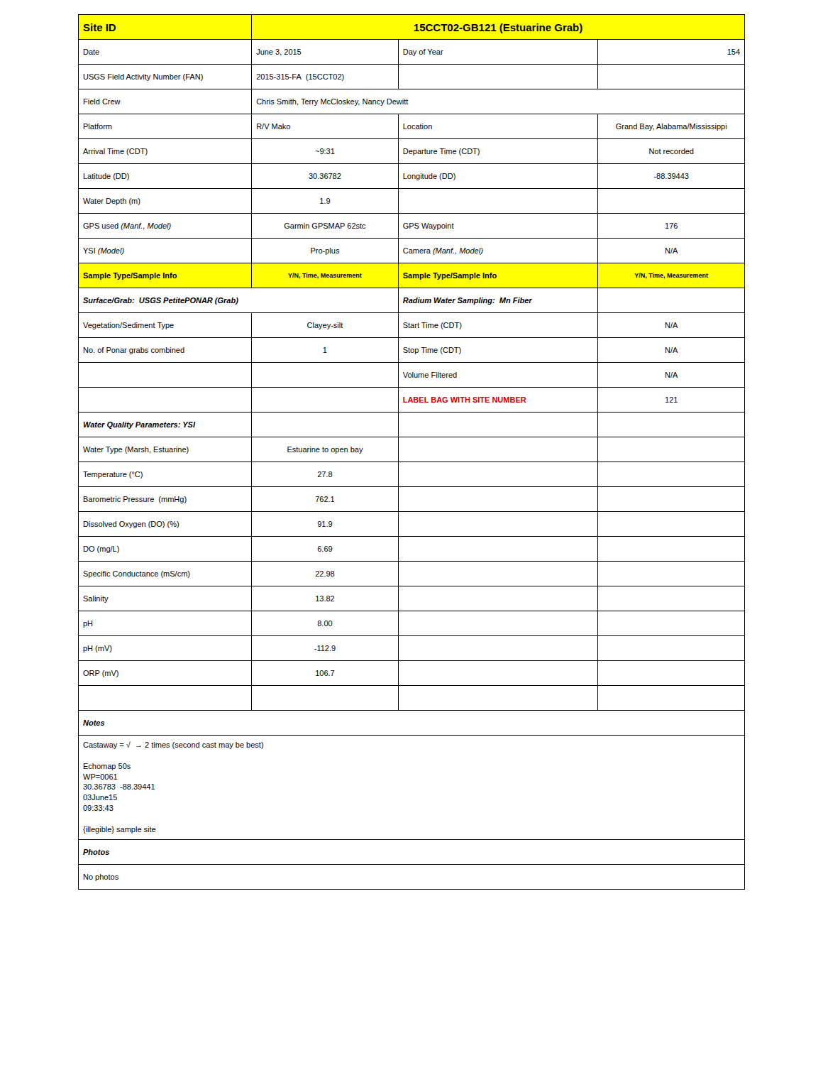| Site ID | 15CCT02-GB121 (Estuarine Grab) |
| Date | June 3, 2015 | Day of Year | 154 |
| USGS Field Activity Number (FAN) | 2015-315-FA (15CCT02) | | |
| Field Crew | Chris Smith, Terry McCloskey, Nancy Dewitt |
| Platform | R/V Mako | Location | Grand Bay, Alabama/Mississippi |
| Arrival Time (CDT) | ~9:31 | Departure Time (CDT) | Not recorded |
| Latitude (DD) | 30.36782 | Longitude (DD) | -88.39443 |
| Water Depth (m) | 1.9 | | |
| GPS used (Manf., Model) | Garmin GPSMAP 62stc | GPS Waypoint | 176 |
| YSI (Model) | Pro-plus | Camera (Manf., Model) | N/A |
| Sample Type/Sample Info | Y/N, Time, Measurement | Sample Type/Sample Info | Y/N, Time, Measurement |
| Surface/Grab: USGS PetitePONAR (Grab) | Radium Water Sampling: Mn Fiber | |
| Vegetation/Sediment Type | Clayey-silt | Start Time (CDT) | N/A |
| No. of Ponar grabs combined | 1 | Stop Time (CDT) | N/A |
| | | Volume Filtered | N/A |
| | | LABEL BAG WITH SITE NUMBER | 121 |
| Water Quality Parameters: YSI | | | |
| Water Type (Marsh, Estuarine) | Estuarine to open bay | | |
| Temperature (°C) | 27.8 | | |
| Barometric Pressure (mmHg) | 762.1 | | |
| Dissolved Oxygen (DO) (%) | 91.9 | | |
| DO (mg/L) | 6.69 | | |
| Specific Conductance (mS/cm) | 22.98 | | |
| Salinity | 13.82 | | |
| pH | 8.00 | | |
| pH (mV) | -112.9 | | |
| ORP (mV) | 106.7 | | |
| Notes |
| Castaway = √ → 2 times (second cast may be best) Echomap 50s WP=0061 30.36783 -88.39441 03June15 09:33:43 {illegible} sample site |
| Photos |
| No photos |